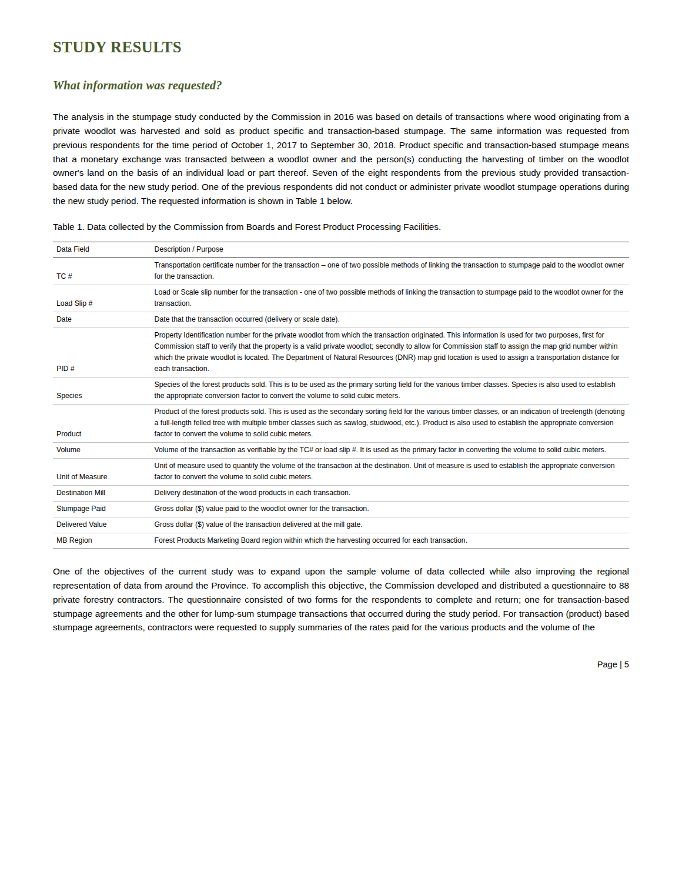STUDY RESULTS
What information was requested?
The analysis in the stumpage study conducted by the Commission in 2016 was based on details of transactions where wood originating from a private woodlot was harvested and sold as product specific and transaction-based stumpage. The same information was requested from previous respondents for the time period of October 1, 2017 to September 30, 2018. Product specific and transaction-based stumpage means that a monetary exchange was transacted between a woodlot owner and the person(s) conducting the harvesting of timber on the woodlot owner's land on the basis of an individual load or part thereof. Seven of the eight respondents from the previous study provided transaction-based data for the new study period. One of the previous respondents did not conduct or administer private woodlot stumpage operations during the new study period. The requested information is shown in Table 1 below.
Table 1. Data collected by the Commission from Boards and Forest Product Processing Facilities.
| Data Field | Description / Purpose |
| --- | --- |
| TC # | Transportation certificate number for the transaction – one of two possible methods of linking the transaction to stumpage paid to the woodlot owner for the transaction. |
| Load Slip # | Load or Scale slip number for the transaction - one of two possible methods of linking the transaction to stumpage paid to the woodlot owner for the transaction. |
| Date | Date that the transaction occurred (delivery or scale date). |
| PID # | Property Identification number for the private woodlot from which the transaction originated. This information is used for two purposes, first for Commission staff to verify that the property is a valid private woodlot; secondly to allow for Commission staff to assign the map grid number within which the private woodlot is located. The Department of Natural Resources (DNR) map grid location is used to assign a transportation distance for each transaction. |
| Species | Species of the forest products sold. This is to be used as the primary sorting field for the various timber classes. Species is also used to establish the appropriate conversion factor to convert the volume to solid cubic meters. |
| Product | Product of the forest products sold. This is used as the secondary sorting field for the various timber classes, or an indication of treelength (denoting a full-length felled tree with multiple timber classes such as sawlog, studwood, etc.). Product is also used to establish the appropriate conversion factor to convert the volume to solid cubic meters. |
| Volume | Volume of the transaction as verifiable by the TC# or load slip #. It is used as the primary factor in converting the volume to solid cubic meters. |
| Unit of Measure | Unit of measure used to quantify the volume of the transaction at the destination. Unit of measure is used to establish the appropriate conversion factor to convert the volume to solid cubic meters. |
| Destination Mill | Delivery destination of the wood products in each transaction. |
| Stumpage Paid | Gross dollar ($) value paid to the woodlot owner for the transaction. |
| Delivered Value | Gross dollar ($) value of the transaction delivered at the mill gate. |
| MB Region | Forest Products Marketing Board region within which the harvesting occurred for each transaction. |
One of the objectives of the current study was to expand upon the sample volume of data collected while also improving the regional representation of data from around the Province. To accomplish this objective, the Commission developed and distributed a questionnaire to 88 private forestry contractors. The questionnaire consisted of two forms for the respondents to complete and return; one for transaction-based stumpage agreements and the other for lump-sum stumpage transactions that occurred during the study period. For transaction (product) based stumpage agreements, contractors were requested to supply summaries of the rates paid for the various products and the volume of the
Page | 5